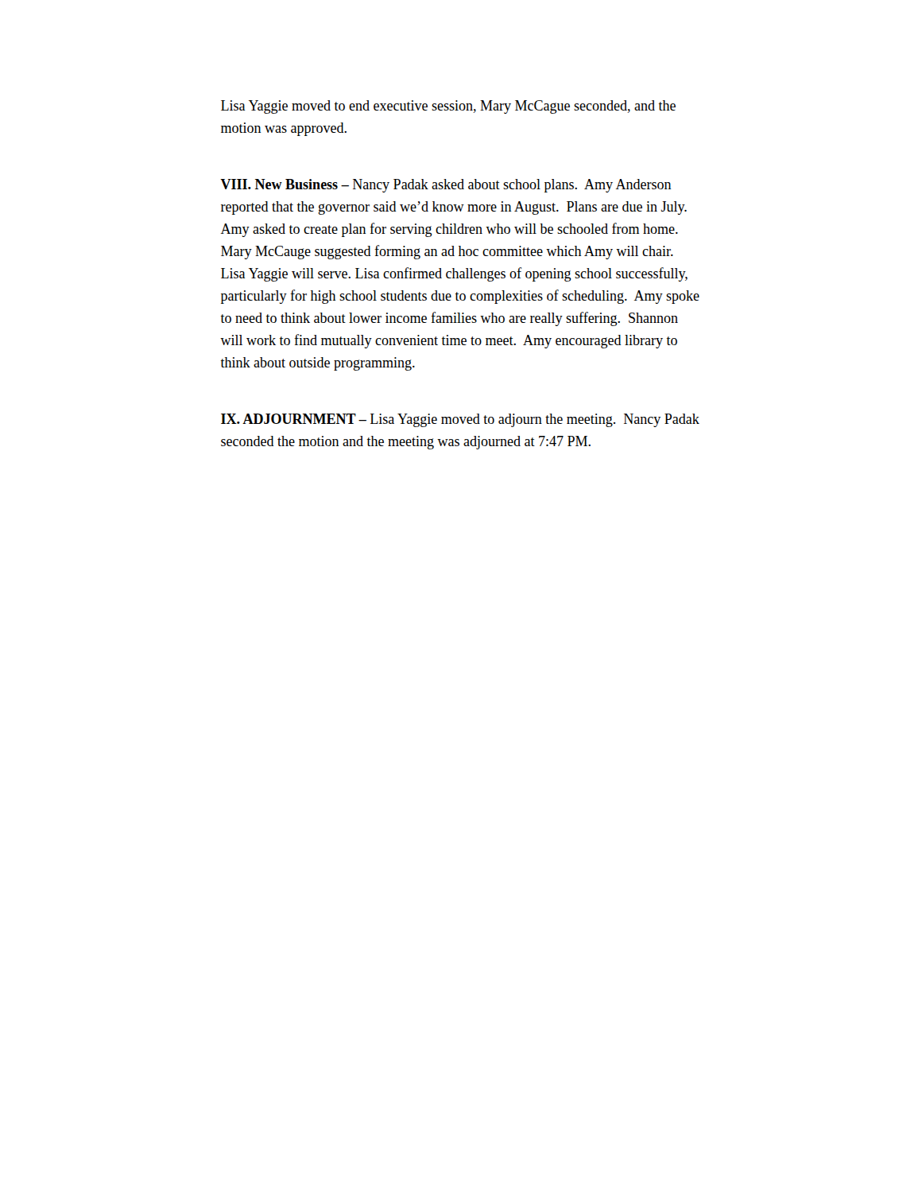Lisa Yaggie moved to end executive session, Mary McCague seconded, and the motion was approved.
VIII. New Business – Nancy Padak asked about school plans. Amy Anderson reported that the governor said we’d know more in August. Plans are due in July. Amy asked to create plan for serving children who will be schooled from home. Mary McCauge suggested forming an ad hoc committee which Amy will chair. Lisa Yaggie will serve. Lisa confirmed challenges of opening school successfully, particularly for high school students due to complexities of scheduling. Amy spoke to need to think about lower income families who are really suffering. Shannon will work to find mutually convenient time to meet. Amy encouraged library to think about outside programming.
IX. ADJOURNMENT – Lisa Yaggie moved to adjourn the meeting. Nancy Padak seconded the motion and the meeting was adjourned at 7:47 PM.